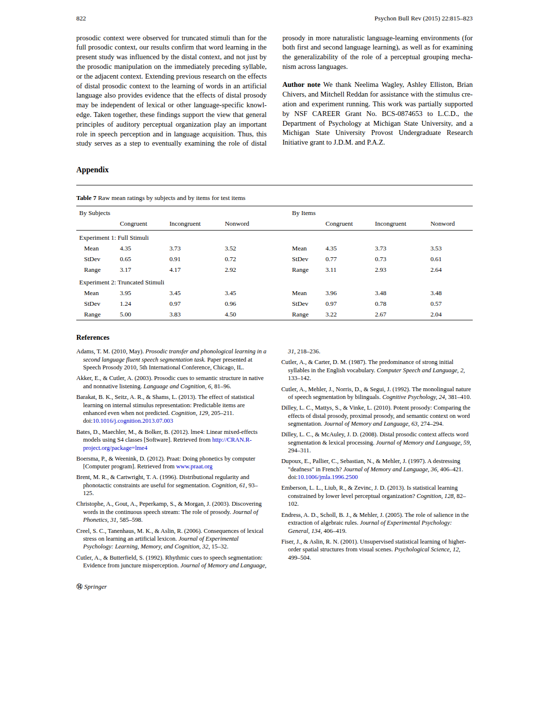822 Psychon Bull Rev (2015) 22:815–823
prosodic context were observed for truncated stimuli than for the full prosodic context, our results confirm that word learning in the present study was influenced by the distal context, and not just by the prosodic manipulation on the immediately preceding syllable, or the adjacent context. Extending previous research on the effects of distal prosodic context to the learning of words in an artificial language also provides evidence that the effects of distal prosody may be independent of lexical or other language-specific knowledge. Taken together, these findings support the view that general principles of auditory perceptual organization play an important role in speech perception and in language acquisition. Thus, this study serves as a step to eventually examining the role of distal prosody in more naturalistic language-learning environments (for both first and second language learning), as well as for examining the generalizability of the role of a perceptual grouping mechanism across languages.
Author note We thank Neelima Wagley, Ashley Elliston, Brian Chivers, and Mitchell Reddan for assistance with the stimulus creation and experiment running. This work was partially supported by NSF CAREER Grant No. BCS-0874653 to L.C.D., the Department of Psychology at Michigan State University, and a Michigan State University Provost Undergraduate Research Initiative grant to J.D.M. and P.A.Z.
Appendix
Table 7 Raw mean ratings by subjects and by items for test items
| By Subjects | | By Items |
| --- | --- | --- |
| | Congruent | Incongruent | Nonword | | | Congruent | Incongruent | Nonword |
| Experiment 1: Full Stimuli |
| Mean | 4.35 | 3.73 | 3.52 | | Mean | 4.35 | 3.73 | 3.53 |
| StDev | 0.65 | 0.91 | 0.72 | | StDev | 0.77 | 0.73 | 0.61 |
| Range | 3.17 | 4.17 | 2.92 | | Range | 3.11 | 2.93 | 2.64 |
| Experiment 2: Truncated Stimuli |
| Mean | 3.95 | 3.45 | 3.45 | | Mean | 3.96 | 3.48 | 3.48 |
| StDev | 1.24 | 0.97 | 0.96 | | StDev | 0.97 | 0.78 | 0.57 |
| Range | 5.00 | 3.83 | 4.50 | | Range | 3.22 | 2.67 | 2.04 |
References
Adams, T. M. (2010, May). Prosodic transfer and phonological learning in a second language fluent speech segmentation task. Paper presented at Speech Prosody 2010, 5th International Conference, Chicago, IL.
Akker, E., & Cutler, A. (2003). Prosodic cues to semantic structure in native and nonnative listening. Language and Cognition, 6, 81–96.
Barakat, B. K., Seitz, A. R., & Shams, L. (2013). The effect of statistical learning on internal stimulus representation: Predictable items are enhanced even when not predicted. Cognition, 129, 205–211. doi:10.1016/j.cognition.2013.07.003
Bates, D., Maechler, M., & Bolker, B. (2012). lme4: Linear mixed-effects models using S4 classes [Software]. Retrieved from http://CRAN.R-project.org/package=lme4
Boersma, P., & Weenink, D. (2012). Praat: Doing phonetics by computer [Computer program]. Retrieved from www.praat.org
Brent, M. R., & Cartwright, T. A. (1996). Distributional regularity and phonotactic constraints are useful for segmentation. Cognition, 61, 93–125.
Christophe, A., Gout, A., Peperkamp, S., & Morgan, J. (2003). Discovering words in the continuous speech stream: The role of prosody. Journal of Phonetics, 31, 585–598.
Creel, S. C., Tanenhaus, M. K., & Aslin, R. (2006). Consequences of lexical stress on learning an artificial lexicon. Journal of Experimental Psychology: Learning, Memory, and Cognition, 32, 15–32.
Cutler, A., & Butterfield, S. (1992). Rhythmic cues to speech segmentation: Evidence from juncture misperception. Journal of Memory and Language, 31, 218–236.
Cutler, A., & Carter, D. M. (1987). The predominance of strong initial syllables in the English vocabulary. Computer Speech and Language, 2, 133–142.
Cutler, A., Mehler, J., Norris, D., & Segui, J. (1992). The monolingual nature of speech segmentation by bilinguals. Cognitive Psychology, 24, 381–410.
Dilley, L. C., Mattys, S., & Vinke, L. (2010). Potent prosody: Comparing the effects of distal prosody, proximal prosody, and semantic context on word segmentation. Journal of Memory and Language, 63, 274–294.
Dilley, L. C., & McAuley, J. D. (2008). Distal prosodic context affects word segmentation & lexical processing. Journal of Memory and Language, 59, 294–311.
Dupoux, E., Pallier, C., Sebastian, N., & Mehler, J. (1997). A destressing "deafness" in French? Journal of Memory and Language, 36, 406–421. doi:10.1006/jmla.1996.2500
Emberson, L. L., Liub, R., & Zevinc, J. D. (2013). Is statistical learning constrained by lower level perceptual organization? Cognition, 128, 82–102.
Endress, A. D., Scholl, B. J., & Mehler, J. (2005). The role of salience in the extraction of algebraic rules. Journal of Experimental Psychology: General, 134, 406–419.
Fiser, J., & Aslin, R. N. (2001). Unsupervised statistical learning of higher-order spatial structures from visual scenes. Psychological Science, 12, 499–504.
⑭ Springer